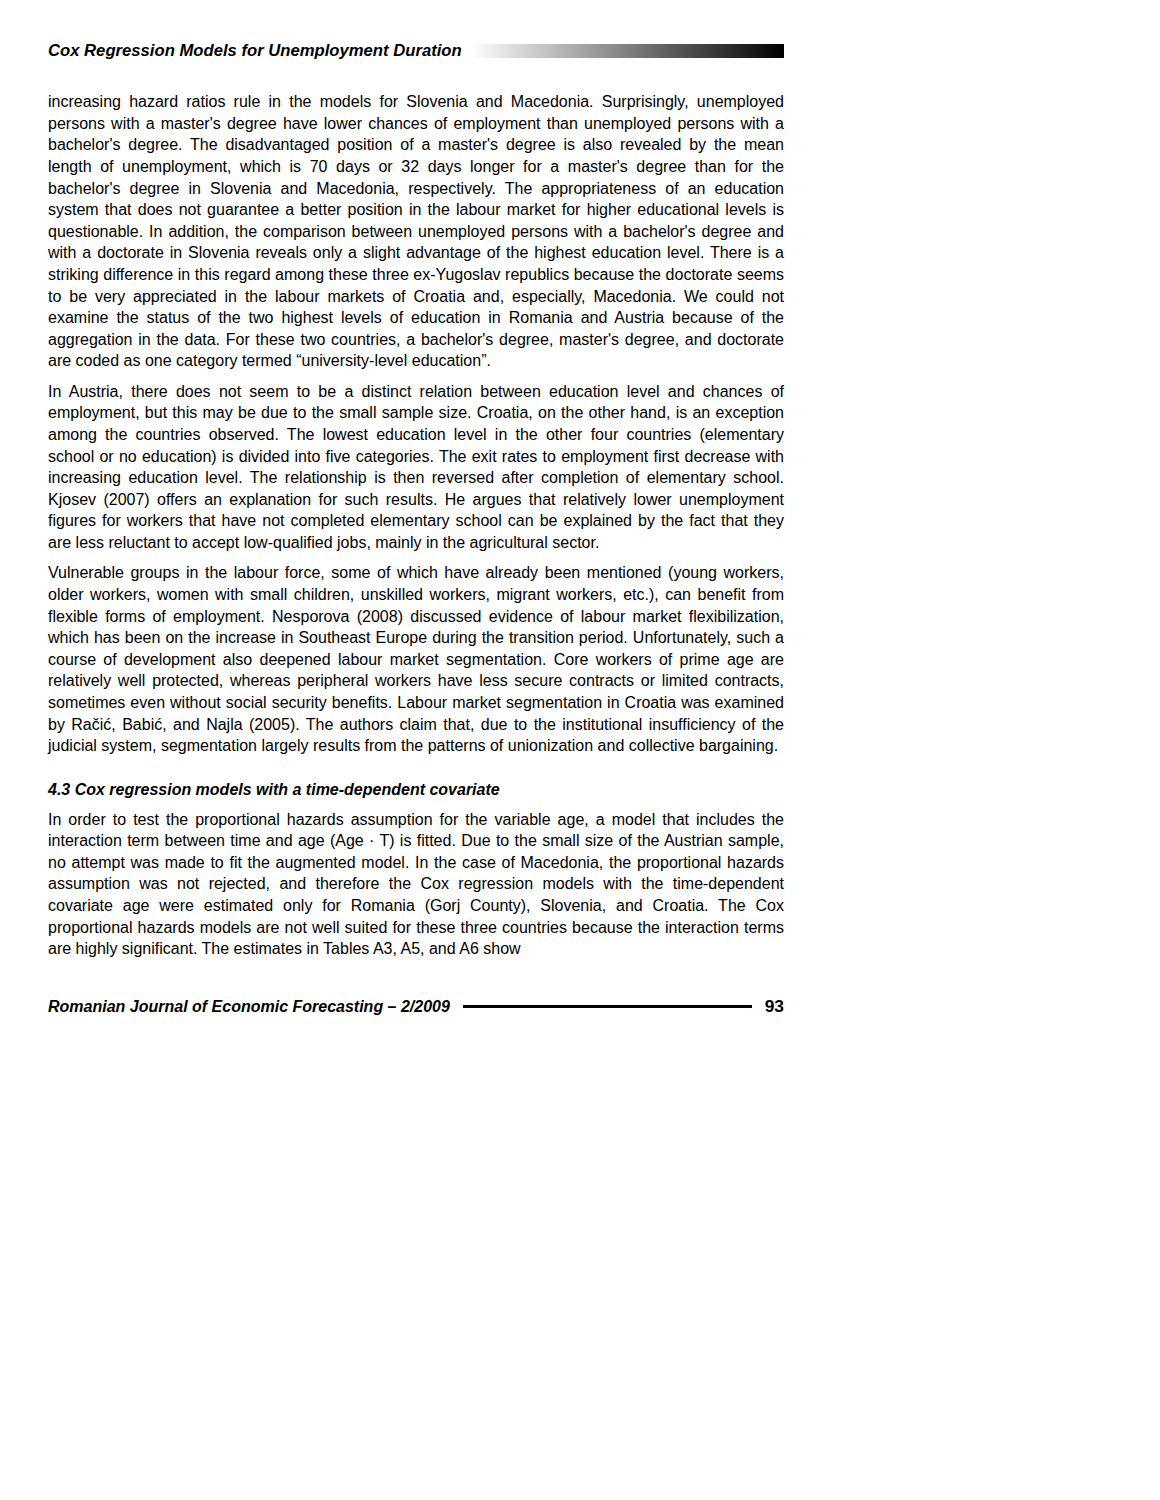Cox Regression Models for Unemployment Duration
increasing hazard ratios rule in the models for Slovenia and Macedonia. Surprisingly, unemployed persons with a master's degree have lower chances of employment than unemployed persons with a bachelor's degree. The disadvantaged position of a master's degree is also revealed by the mean length of unemployment, which is 70 days or 32 days longer for a master's degree than for the bachelor's degree in Slovenia and Macedonia, respectively. The appropriateness of an education system that does not guarantee a better position in the labour market for higher educational levels is questionable. In addition, the comparison between unemployed persons with a bachelor's degree and with a doctorate in Slovenia reveals only a slight advantage of the highest education level. There is a striking difference in this regard among these three ex-Yugoslav republics because the doctorate seems to be very appreciated in the labour markets of Croatia and, especially, Macedonia. We could not examine the status of the two highest levels of education in Romania and Austria because of the aggregation in the data. For these two countries, a bachelor's degree, master's degree, and doctorate are coded as one category termed “university-level education”.
In Austria, there does not seem to be a distinct relation between education level and chances of employment, but this may be due to the small sample size. Croatia, on the other hand, is an exception among the countries observed. The lowest education level in the other four countries (elementary school or no education) is divided into five categories. The exit rates to employment first decrease with increasing education level. The relationship is then reversed after completion of elementary school. Kjosev (2007) offers an explanation for such results. He argues that relatively lower unemployment figures for workers that have not completed elementary school can be explained by the fact that they are less reluctant to accept low-qualified jobs, mainly in the agricultural sector.
Vulnerable groups in the labour force, some of which have already been mentioned (young workers, older workers, women with small children, unskilled workers, migrant workers, etc.), can benefit from flexible forms of employment. Nesporova (2008) discussed evidence of labour market flexibilization, which has been on the increase in Southeast Europe during the transition period. Unfortunately, such a course of development also deepened labour market segmentation. Core workers of prime age are relatively well protected, whereas peripheral workers have less secure contracts or limited contracts, sometimes even without social security benefits. Labour market segmentation in Croatia was examined by Račić, Babić, and Najla (2005). The authors claim that, due to the institutional insufficiency of the judicial system, segmentation largely results from the patterns of unionization and collective bargaining.
4.3 Cox regression models with a time-dependent covariate
In order to test the proportional hazards assumption for the variable age, a model that includes the interaction term between time and age (Age · T) is fitted. Due to the small size of the Austrian sample, no attempt was made to fit the augmented model. In the case of Macedonia, the proportional hazards assumption was not rejected, and therefore the Cox regression models with the time-dependent covariate age were estimated only for Romania (Gorj County), Slovenia, and Croatia. The Cox proportional hazards models are not well suited for these three countries because the interaction terms are highly significant. The estimates in Tables A3, A5, and A6 show
Romanian Journal of Economic Forecasting – 2/2009 93